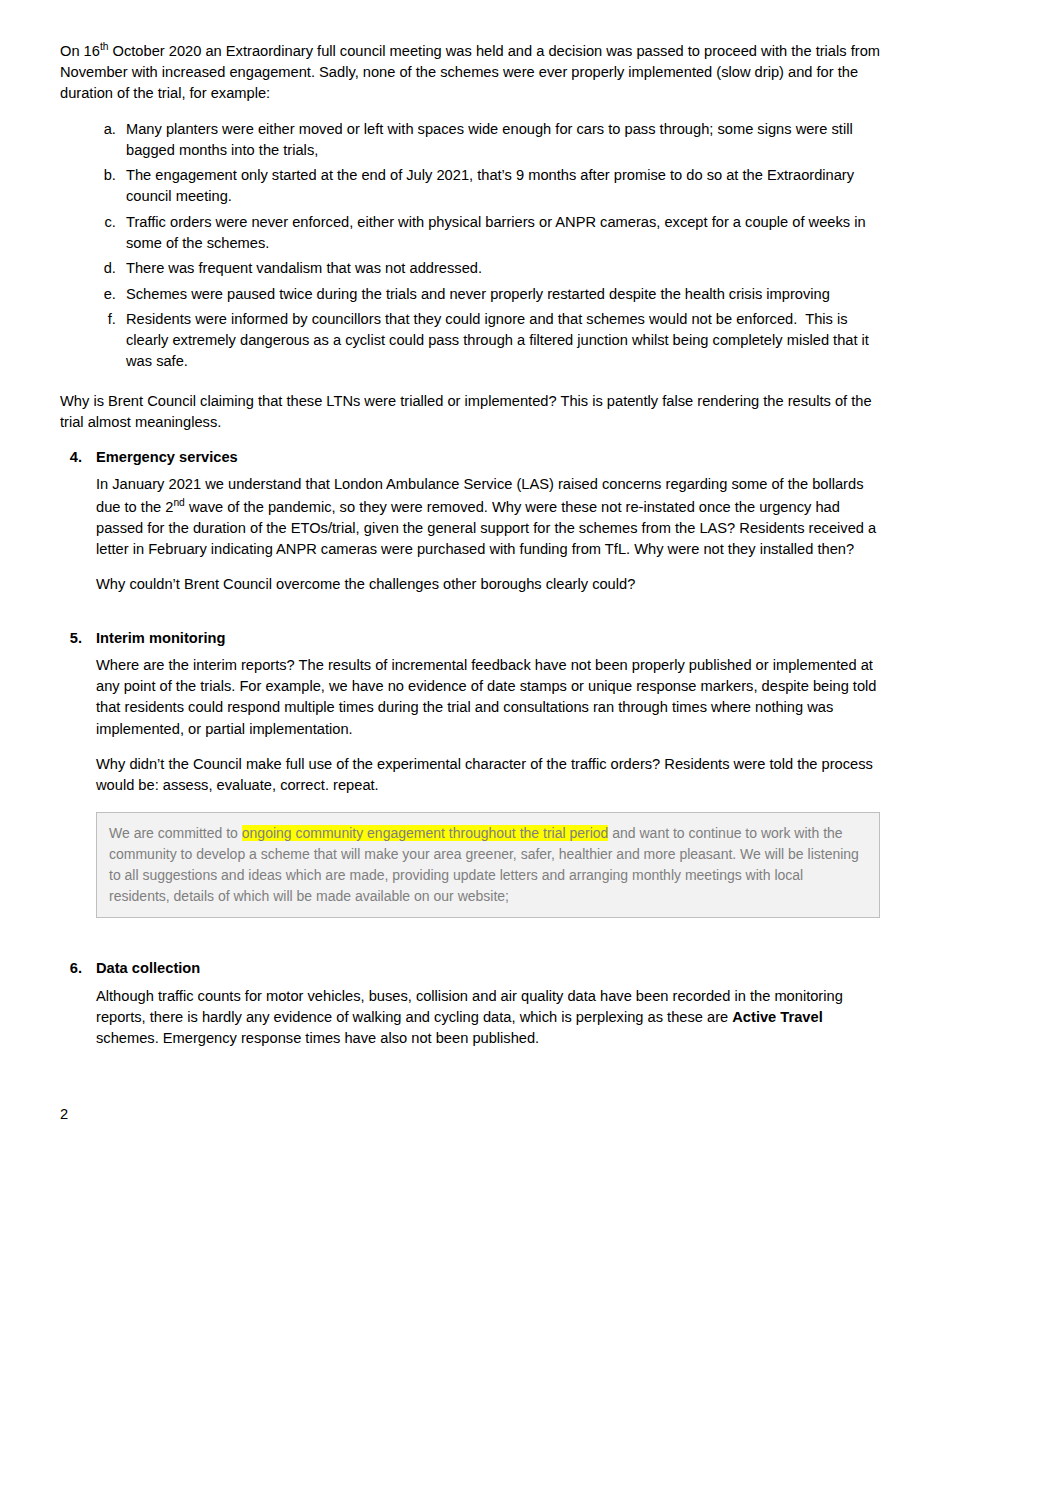On 16th October 2020 an Extraordinary full council meeting was held and a decision was passed to proceed with the trials from November with increased engagement. Sadly, none of the schemes were ever properly implemented (slow drip) and for the duration of the trial, for example:
Many planters were either moved or left with spaces wide enough for cars to pass through; some signs were still bagged months into the trials,
The engagement only started at the end of July 2021, that’s 9 months after promise to do so at the Extraordinary council meeting.
Traffic orders were never enforced, either with physical barriers or ANPR cameras, except for a couple of weeks in some of the schemes.
There was frequent vandalism that was not addressed.
Schemes were paused twice during the trials and never properly restarted despite the health crisis improving
Residents were informed by councillors that they could ignore and that schemes would not be enforced. This is clearly extremely dangerous as a cyclist could pass through a filtered junction whilst being completely misled that it was safe.
Why is Brent Council claiming that these LTNs were trialled or implemented? This is patently false rendering the results of the trial almost meaningless.
4.
Emergency services
In January 2021 we understand that London Ambulance Service (LAS) raised concerns regarding some of the bollards due to the 2nd wave of the pandemic, so they were removed. Why were these not re-instated once the urgency had passed for the duration of the ETOs/trial, given the general support for the schemes from the LAS? Residents received a letter in February indicating ANPR cameras were purchased with funding from TfL. Why were not they installed then?
Why couldn’t Brent Council overcome the challenges other boroughs clearly could?
5.
Interim monitoring
Where are the interim reports? The results of incremental feedback have not been properly published or implemented at any point of the trials. For example, we have no evidence of date stamps or unique response markers, despite being told that residents could respond multiple times during the trial and consultations ran through times where nothing was implemented, or partial implementation.
Why didn’t the Council make full use of the experimental character of the traffic orders? Residents were told the process would be: assess, evaluate, correct. repeat.
We are committed to ongoing community engagement throughout the trial period and want to continue to work with the community to develop a scheme that will make your area greener, safer, healthier and more pleasant. We will be listening to all suggestions and ideas which are made, providing update letters and arranging monthly meetings with local residents, details of which will be made available on our website;
6.
Data collection
Although traffic counts for motor vehicles, buses, collision and air quality data have been recorded in the monitoring reports, there is hardly any evidence of walking and cycling data, which is perplexing as these are Active Travel schemes. Emergency response times have also not been published.
2